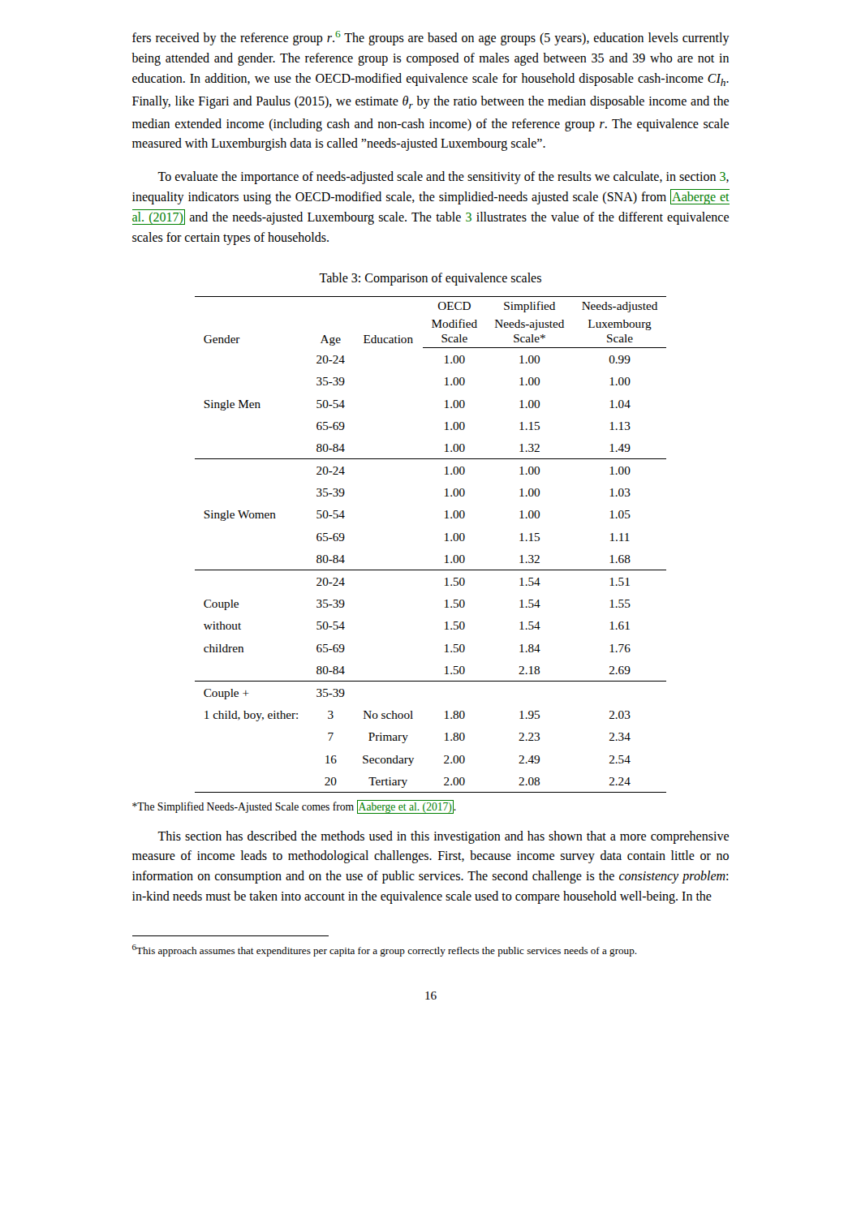fers received by the reference group r.6 The groups are based on age groups (5 years), education levels currently being attended and gender. The reference group is composed of males aged between 35 and 39 who are not in education. In addition, we use the OECD-modified equivalence scale for household disposable cash-income CIh. Finally, like Figari and Paulus (2015), we estimate θr by the ratio between the median disposable income and the median extended income (including cash and non-cash income) of the reference group r. The equivalence scale measured with Luxemburgish data is called ”needs-ajusted Luxembourg scale”.
To evaluate the importance of needs-adjusted scale and the sensitivity of the results we calculate, in section 3, inequality indicators using the OECD-modified scale, the simplidied-needs ajusted scale (SNA) from Aaberge et al. (2017) and the needs-ajusted Luxembourg scale. The table 3 illustrates the value of the different equivalence scales for certain types of households.
Table 3: Comparison of equivalence scales
| Gender | Age | Education | OECD | Simplified | Needs-adjusted |
| --- | --- | --- | --- | --- | --- |
| Modified Scale | Needs-ajusted Scale* | Luxembourg Scale |
| | 20-24 | | 1.00 | 1.00 | 0.99 |
| | 35-39 | | 1.00 | 1.00 | 1.00 |
| Single Men | 50-54 | | 1.00 | 1.00 | 1.04 |
| | 65-69 | | 1.00 | 1.15 | 1.13 |
| | 80-84 | | 1.00 | 1.32 | 1.49 |
| | 20-24 | | 1.00 | 1.00 | 1.00 |
| | 35-39 | | 1.00 | 1.00 | 1.03 |
| Single Women | 50-54 | | 1.00 | 1.00 | 1.05 |
| | 65-69 | | 1.00 | 1.15 | 1.11 |
| | 80-84 | | 1.00 | 1.32 | 1.68 |
| | 20-24 | | 1.50 | 1.54 | 1.51 |
| Couple | 35-39 | | 1.50 | 1.54 | 1.55 |
| without | 50-54 | | 1.50 | 1.54 | 1.61 |
| children | 65-69 | | 1.50 | 1.84 | 1.76 |
| | 80-84 | | 1.50 | 2.18 | 2.69 |
| Couple + | 35-39 | | | | |
| 1 child, boy, either: | 3 | No school | 1.80 | 1.95 | 2.03 |
| | 7 | Primary | 1.80 | 2.23 | 2.34 |
| | 16 | Secondary | 2.00 | 2.49 | 2.54 |
| | 20 | Tertiary | 2.00 | 2.08 | 2.24 |
*The Simplified Needs-Ajusted Scale comes from Aaberge et al. (2017).
This section has described the methods used in this investigation and has shown that a more comprehensive measure of income leads to methodological challenges. First, because income survey data contain little or no information on consumption and on the use of public services. The second challenge is the consistency problem: in-kind needs must be taken into account in the equivalence scale used to compare household well-being. In the
6This approach assumes that expenditures per capita for a group correctly reflects the public services needs of a group.
16